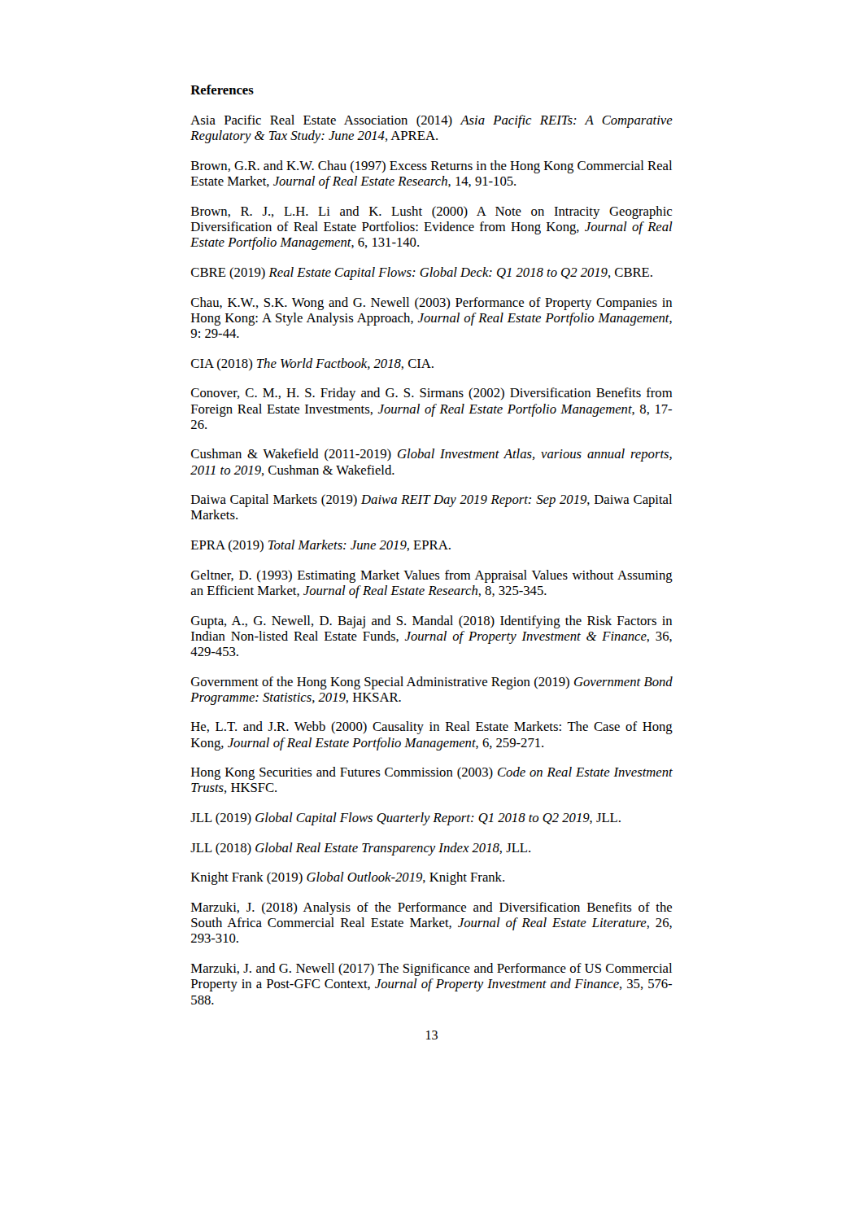References
Asia Pacific Real Estate Association (2014) Asia Pacific REITs: A Comparative Regulatory & Tax Study: June 2014, APREA.
Brown, G.R. and K.W. Chau (1997) Excess Returns in the Hong Kong Commercial Real Estate Market, Journal of Real Estate Research, 14, 91-105.
Brown, R. J., L.H. Li and K. Lusht (2000) A Note on Intracity Geographic Diversification of Real Estate Portfolios: Evidence from Hong Kong, Journal of Real Estate Portfolio Management, 6, 131-140.
CBRE (2019) Real Estate Capital Flows: Global Deck: Q1 2018 to Q2 2019, CBRE.
Chau, K.W., S.K. Wong and G. Newell (2003) Performance of Property Companies in Hong Kong: A Style Analysis Approach, Journal of Real Estate Portfolio Management, 9: 29-44.
CIA (2018) The World Factbook, 2018, CIA.
Conover, C. M., H. S. Friday and G. S. Sirmans (2002) Diversification Benefits from Foreign Real Estate Investments, Journal of Real Estate Portfolio Management, 8, 17-26.
Cushman & Wakefield (2011-2019) Global Investment Atlas, various annual reports, 2011 to 2019, Cushman & Wakefield.
Daiwa Capital Markets (2019) Daiwa REIT Day 2019 Report: Sep 2019, Daiwa Capital Markets.
EPRA (2019) Total Markets: June 2019, EPRA.
Geltner, D. (1993) Estimating Market Values from Appraisal Values without Assuming an Efficient Market, Journal of Real Estate Research, 8, 325-345.
Gupta, A., G. Newell, D. Bajaj and S. Mandal (2018) Identifying the Risk Factors in Indian Non-listed Real Estate Funds, Journal of Property Investment & Finance, 36, 429-453.
Government of the Hong Kong Special Administrative Region (2019) Government Bond Programme: Statistics, 2019, HKSAR.
He, L.T. and J.R. Webb (2000) Causality in Real Estate Markets: The Case of Hong Kong, Journal of Real Estate Portfolio Management, 6, 259-271.
Hong Kong Securities and Futures Commission (2003) Code on Real Estate Investment Trusts, HKSFC.
JLL (2019) Global Capital Flows Quarterly Report: Q1 2018 to Q2 2019, JLL.
JLL (2018) Global Real Estate Transparency Index 2018, JLL.
Knight Frank (2019) Global Outlook-2019, Knight Frank.
Marzuki, J. (2018) Analysis of the Performance and Diversification Benefits of the South Africa Commercial Real Estate Market, Journal of Real Estate Literature, 26, 293-310.
Marzuki, J. and G. Newell (2017) The Significance and Performance of US Commercial Property in a Post-GFC Context, Journal of Property Investment and Finance, 35, 576-588.
13